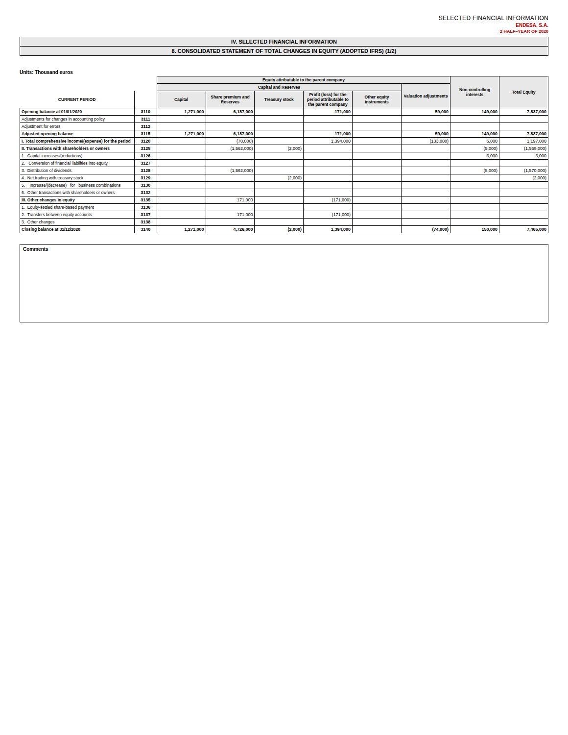SELECTED FINANCIAL INFORMATION
ENDESA, S.A.
2 HALF–YEAR OF 2020
IV. SELECTED FINANCIAL INFORMATION
8. CONSOLIDATED STATEMENT OF TOTAL CHANGES IN EQUITY (ADOPTED IFRS) (1/2)
Units: Thousand euros
| | | Equity attributable to the parent company | Non-controlling interests | Total Equity |
| --- | --- | --- | --- | --- |
| | | Capital and Reserves | Valuation adjustments |
| CURRENT PERIOD | | Capital | Share premium and Reserves | Treasury stock | Profit (loss) for the period attributable to the parent company | Other equity instruments |
| Opening balance at 01/01/2020 | 3110 | 1,271,000 | 6,187,000 | | 171,000 | | 59,000 | 149,000 | 7,837,000 |
| Adjustments for changes in accounting policy | 3111 | | | | | | | | |
| Adjustment for errors | 3112 | | | | | | | | |
| Adjusted opening balance | 3115 | 1,271,000 | 6,187,000 | | 171,000 | | 59,000 | 149,000 | 7,837,000 |
| I. Total comprehensive income/(expense) for the period | 3120 | | (70,000) | | 1,394,000 | | (133,000) | 6,000 | 1,197,000 |
| II. Transactions with shareholders or owners | 3125 | | (1,562,000) | (2,000) | | | | (5,000) | (1,569,000) |
| 1. Capital increases/(reductions) | 3126 | | | | | | | 3,000 | 3,000 |
| 2. Conversion of financial liabilities into equity | 3127 | | | | | | | | |
| 3. Distribution of dividends | 3128 | | (1,562,000) | | | | | (8,000) | (1,570,000) |
| 4. Net trading with treasury stock | 3129 | | | (2,000) | | | | | (2,000) |
| 5. Increase/(decrease) for business combinations | 3130 | | | | | | | | |
| 6. Other transactions with shareholders or owners | 3132 | | | | | | | | |
| III. Other changes in equity | 3135 | | 171,000 | | (171,000) | | | | |
| 1. Equity-settled share-based payment | 3136 | | | | | | | | |
| 2. Transfers between equity accounts | 3137 | | 171,000 | | (171,000) | | | | |
| 3. Other changes | 3138 | | | | | | | | |
| Closing balance at 31/12/2020 | 3140 | 1,271,000 | 4,726,000 | (2,000) | 1,394,000 | | (74,000) | 150,000 | 7,465,000 |
Comments